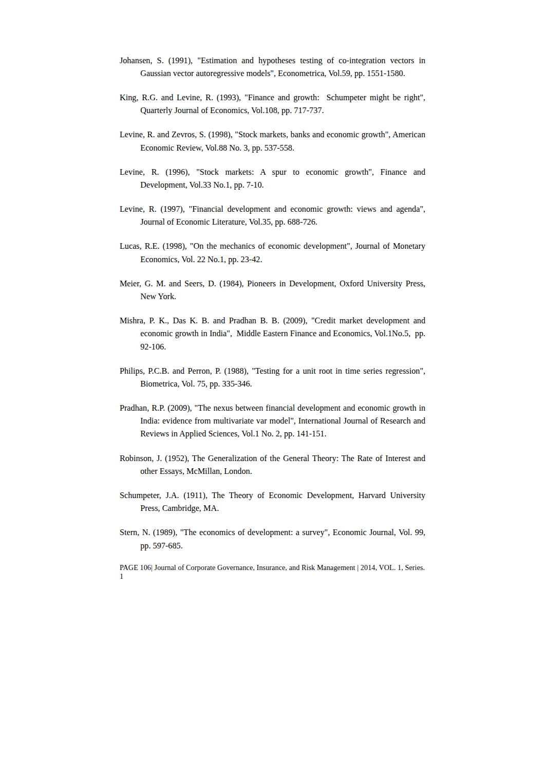Johansen, S. (1991), "Estimation and hypotheses testing of co-integration vectors in Gaussian vector autoregressive models", Econometrica, Vol.59, pp. 1551-1580.
King, R.G. and Levine, R. (1993), "Finance and growth: Schumpeter might be right", Quarterly Journal of Economics, Vol.108, pp. 717-737.
Levine, R. and Zevros, S. (1998), "Stock markets, banks and economic growth", American Economic Review, Vol.88 No. 3, pp. 537-558.
Levine, R. (1996), "Stock markets: A spur to economic growth", Finance and Development, Vol.33 No.1, pp. 7-10.
Levine, R. (1997), "Financial development and economic growth: views and agenda", Journal of Economic Literature, Vol.35, pp. 688-726.
Lucas, R.E. (1998), "On the mechanics of economic development", Journal of Monetary Economics, Vol. 22 No.1, pp. 23-42.
Meier, G. M. and Seers, D. (1984), Pioneers in Development, Oxford University Press, New York.
Mishra, P. K., Das K. B. and Pradhan B. B. (2009), "Credit market development and economic growth in India", Middle Eastern Finance and Economics, Vol.1No.5, pp. 92-106.
Philips, P.C.B. and Perron, P. (1988), "Testing for a unit root in time series regression", Biometrica, Vol. 75, pp. 335-346.
Pradhan, R.P. (2009), "The nexus between financial development and economic growth in India: evidence from multivariate var model", International Journal of Research and Reviews in Applied Sciences, Vol.1 No. 2, pp. 141-151.
Robinson, J. (1952), The Generalization of the General Theory: The Rate of Interest and other Essays, McMillan, London.
Schumpeter, J.A. (1911), The Theory of Economic Development, Harvard University Press, Cambridge, MA.
Stern, N. (1989), "The economics of development: a survey", Economic Journal, Vol. 99, pp. 597-685.
PAGE 106| Journal of Corporate Governance, Insurance, and Risk Management | 2014, VOL. 1, Series. 1